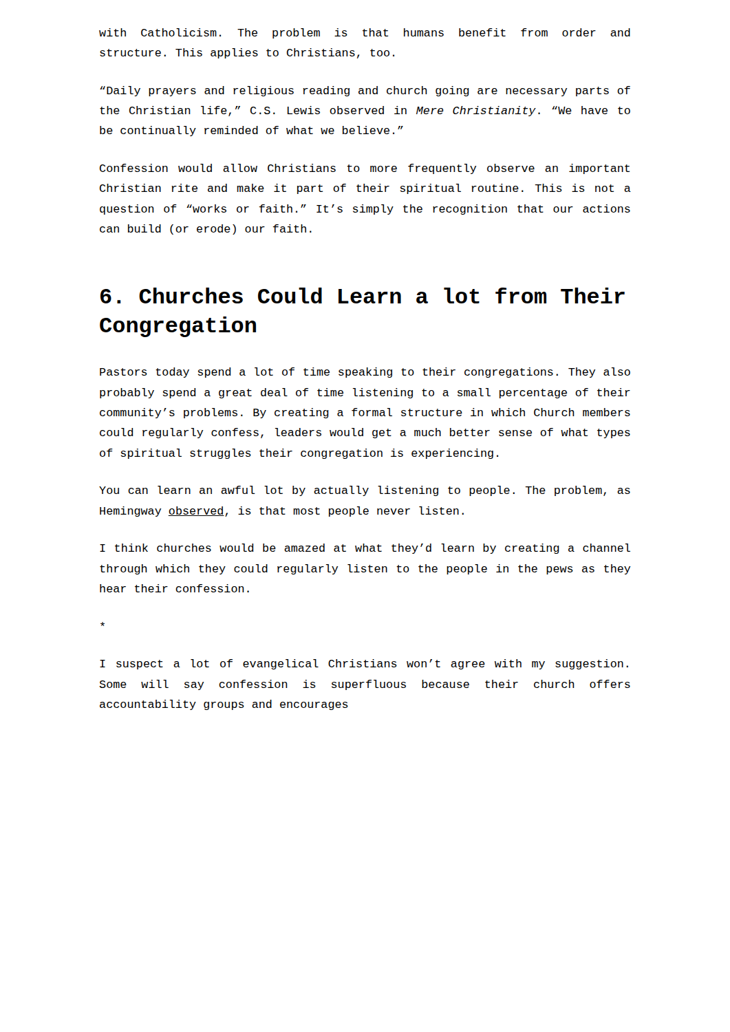with Catholicism. The problem is that humans benefit from order and structure. This applies to Christians, too.
“Daily prayers and religious reading and church going are necessary parts of the Christian life,” C.S. Lewis observed in Mere Christianity. “We have to be continually reminded of what we believe.”
Confession would allow Christians to more frequently observe an important Christian rite and make it part of their spiritual routine. This is not a question of “works or faith.” It’s simply the recognition that our actions can build (or erode) our faith.
6. Churches Could Learn a lot from Their Congregation
Pastors today spend a lot of time speaking to their congregations. They also probably spend a great deal of time listening to a small percentage of their community’s problems. By creating a formal structure in which Church members could regularly confess, leaders would get a much better sense of what types of spiritual struggles their congregation is experiencing.
You can learn an awful lot by actually listening to people. The problem, as Hemingway observed, is that most people never listen.
I think churches would be amazed at what they’d learn by creating a channel through which they could regularly listen to the people in the pews as they hear their confession.
*
I suspect a lot of evangelical Christians won’t agree with my suggestion. Some will say confession is superfluous because their church offers accountability groups and encourages